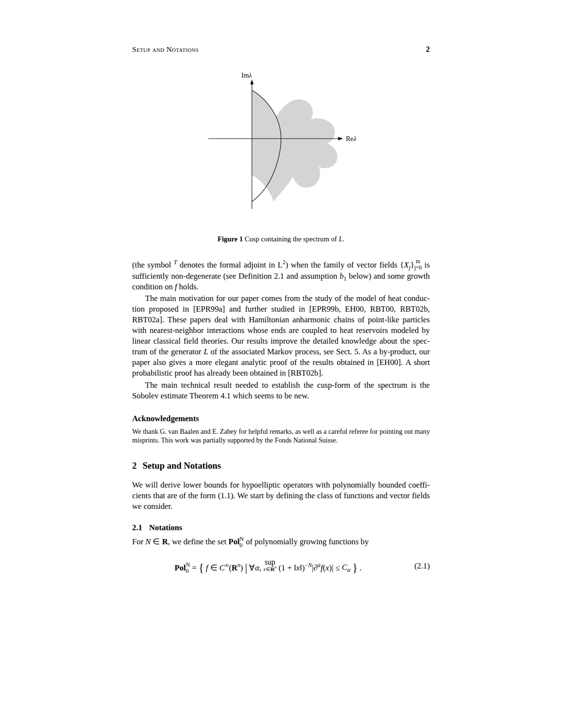Setup and Notations 2
Imλ Reλ
Figure 1 Cusp containing the spectrum of L.
(the symbol T denotes the formal adjoint in L2) when the family of vector fields {Xj}mj=0 is sufficiently non-degenerate (see Definition 2.1 and assumption b1 below) and some growth condition on f holds.
The main motivation for our paper comes from the study of the model of heat conduction proposed in [EPR99a] and further studied in [EPR99b, EH00, RBT00, RBT02b, RBT02a]. These papers deal with Hamiltonian anharmonic chains of point-like particles with nearest-neighbor interactions whose ends are coupled to heat reservoirs modeled by linear classical field theories. Our results improve the detailed knowledge about the spectrum of the generator L of the associated Markov process, see Sect. 5. As a by-product, our paper also gives a more elegant analytic proof of the results obtained in [EH00]. A short probabilistic proof has already been obtained in [RBT02b].
The main technical result needed to establish the cusp-form of the spectrum is the Sobolev estimate Theorem 4.1 which seems to be new.
Acknowledgements
We thank G. van Baalen and E. Zabey for helpful remarks, as well as a careful referee for pointing out many misprints. This work was partially supported by the Fonds National Suisse.
2 Setup and Notations
We will derive lower bounds for hypoelliptic operators with polynomially bounded coefficients that are of the form (1.1). We start by defining the class of functions and vector fields we consider.
2.1 Notations
For N ∈ R, we define the set Pol N 0 of polynomially growing functions by
Pol N 0 = { f ∈ C∞(Rn) | ∀α, sup x∈Rn (1 + ‖x‖)−N|∂αf(x)| ≤ Cα } .
(2.1)